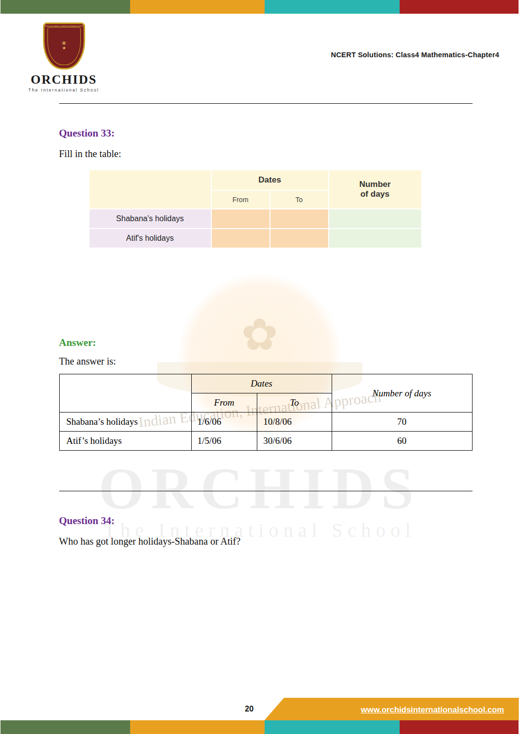✿
Indian Education, International Approach
ORCHIDS
The International School
INDIAN EDUCATION INTERNATIONAL APPROACH
✿
★
ORCHIDS
The International School
NCERT Solutions: Class4 Mathematics-Chapter4
Question 33:
Fill in the table:
| | Dates | Number of days |
| From | To |
| Shabana's holidays | | | |
| Atif's holidays | | | |
Answer:
The answer is:
| | Dates | Number of days |
| From | To |
| Shabana’s holidays | 1/6/06 | 10/8/06 | 70 |
| Atif’s holidays | 1/5/06 | 30/6/06 | 60 |
Question 34:
Who has got longer holidays-Shabana or Atif?
20
www.orchidsinternationalschool.com